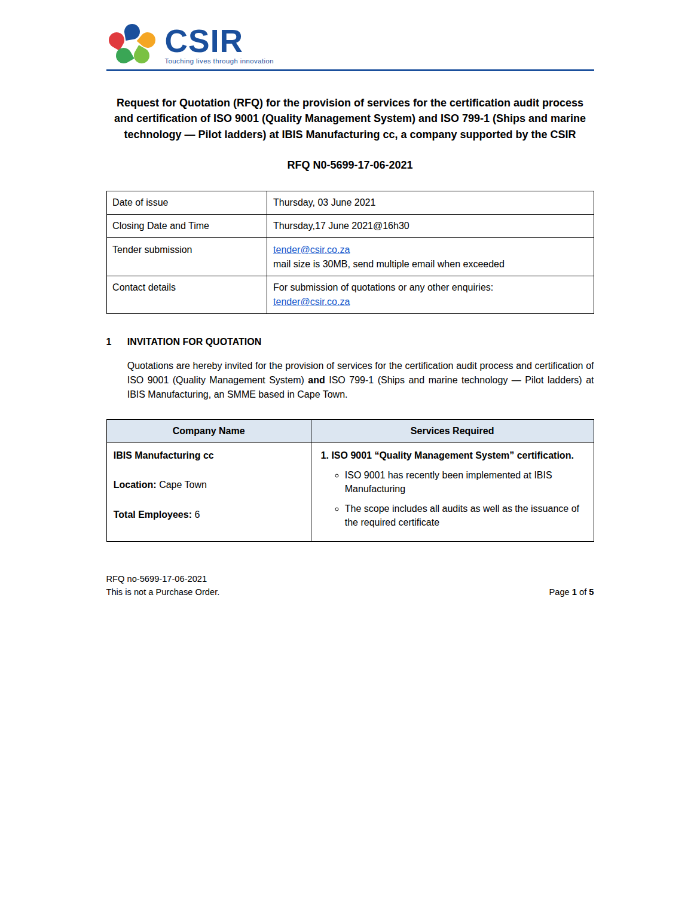CSIR
Touching lives through innovation
Request for Quotation (RFQ) for the provision of services for the certification audit process and certification of ISO 9001 (Quality Management System) and ISO 799-1 (Ships and marine technology — Pilot ladders) at IBIS Manufacturing cc, a company supported by the CSIR
RFQ N0-5699-17-06-2021
| Date of issue | Thursday, 03 June 2021 |
| Closing Date and Time | Thursday,17 June 2021@16h30 |
| Tender submission | tender@csir.co.za mail size is 30MB, send multiple email when exceeded |
| Contact details | For submission of quotations or any other enquiries: tender@csir.co.za |
1 INVITATION FOR QUOTATION
Quotations are hereby invited for the provision of services for the certification audit process and certification of ISO 9001 (Quality Management System) and ISO 799-1 (Ships and marine technology — Pilot ladders) at IBIS Manufacturing, an SMME based in Cape Town.
| Company Name | Services Required |
| --- | --- |
| IBIS Manufacturing cc Location: Cape Town Total Employees: 6 | ISO 9001 “Quality Management System” certification. ISO 9001 has recently been implemented at IBIS Manufacturing The scope includes all audits as well as the issuance of the required certificate |
RFQ no-5699-17-06-2021
This is not a Purchase Order. Page 1 of 5